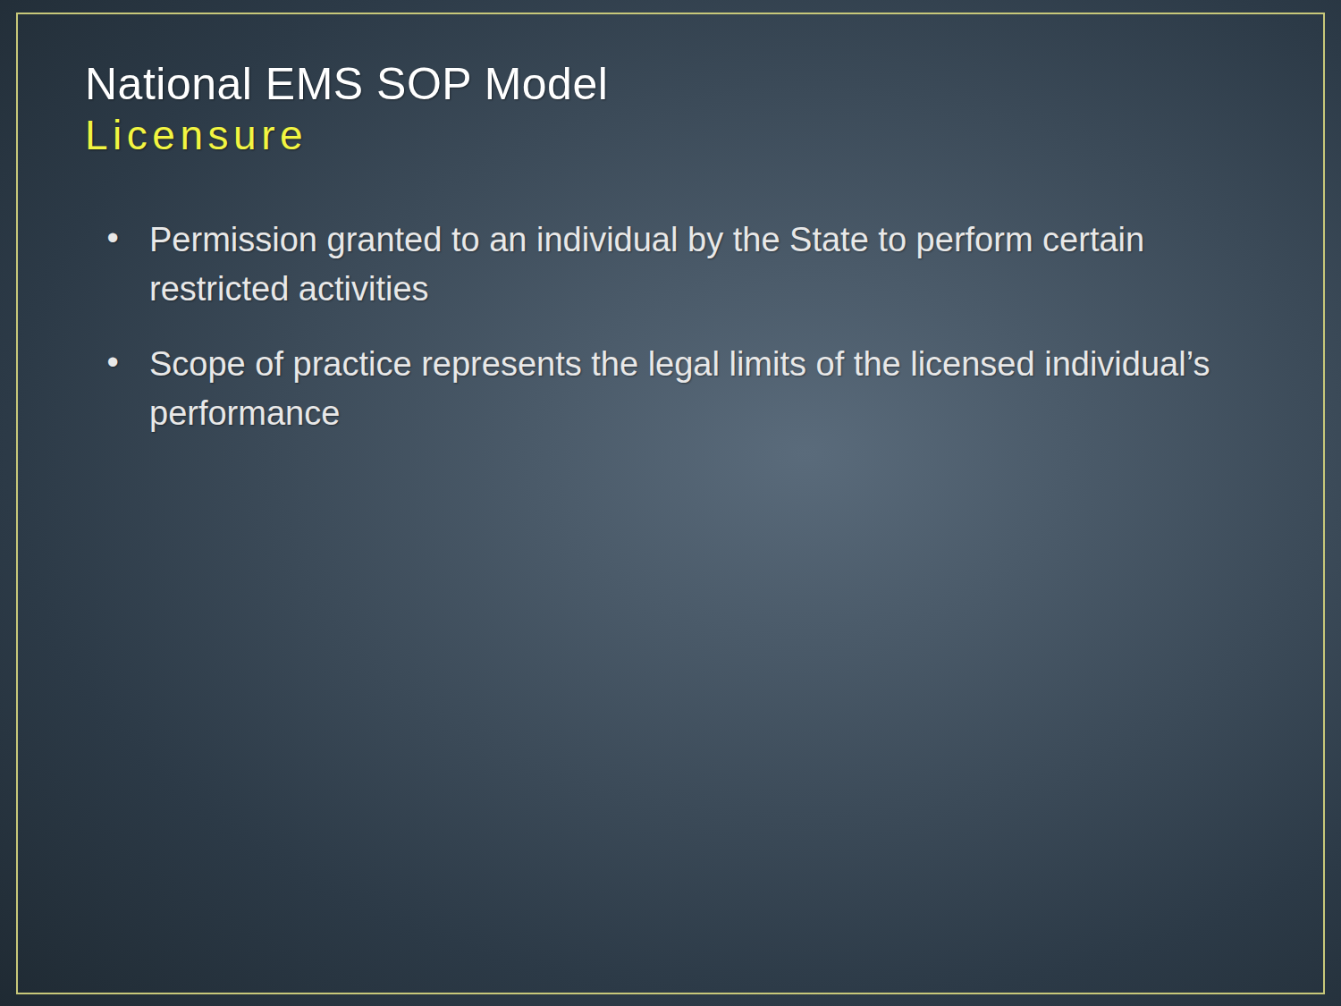National EMS SOP Model
Licensure
Permission granted to an individual by the State to perform certain restricted activities
Scope of practice represents the legal limits of the licensed individual’s performance